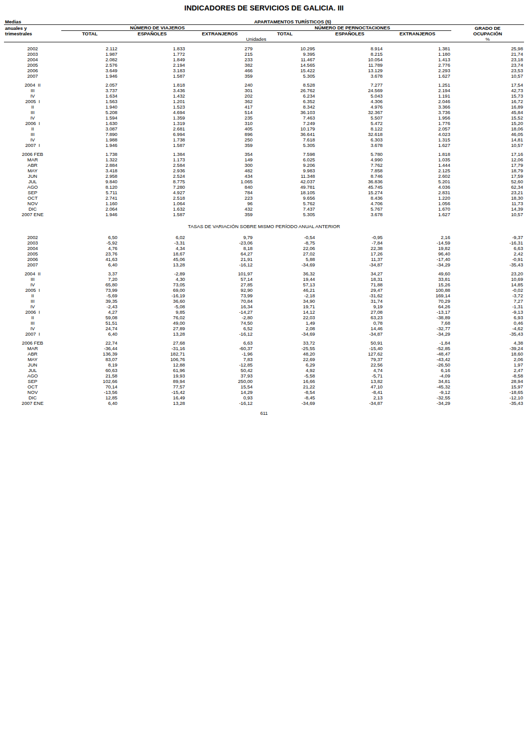INDICADORES DE SERVICIOS DE GALICIA. III
| Medias | APARTAMENTOS TURÍSTICOS (5) |
| --- | --- |
| anuales y | NÚMERO DE VIAJEROS | NÚMERO DE PERNOCTACIONES | GRADO DE |
| trimestrales | TOTAL | ESPAÑOLES | EXTRANJEROS | TOTAL | ESPAÑOLES | EXTRANJEROS | OCUPACIÓN |
| | Unidades | % |
| 2002 | 2.112 | 1.833 | 279 | 10.295 | 8.914 | 1.381 | 25,98 |
| 2003 | 1.987 | 1.772 | 215 | 9.395 | 8.215 | 1.180 | 21,74 |
| 2004 | 2.082 | 1.849 | 233 | 11.467 | 10.054 | 1.413 | 23,18 |
| 2005 | 2.576 | 2.194 | 382 | 14.565 | 11.789 | 2.776 | 23,74 |
| 2006 | 3.649 | 3.183 | 466 | 15.422 | 13.129 | 2.293 | 23,53 |
| 2007 | 1.946 | 1.587 | 359 | 5.305 | 3.678 | 1.627 | 10,57 |
| 2004 II | 2.057 | 1.818 | 240 | 8.528 | 7.277 | 1.251 | 17,54 |
| III | 3.737 | 3.436 | 301 | 26.762 | 24.569 | 2.194 | 42,73 |
| IV | 1.634 | 1.432 | 202 | 6.234 | 5.043 | 1.191 | 15,73 |
| 2005 I | 1.563 | 1.201 | 362 | 6.352 | 4.306 | 2.046 | 16,72 |
| II | 1.940 | 1.523 | 417 | 8.342 | 4.976 | 3.366 | 16,89 |
| III | 5.208 | 4.694 | 514 | 36.103 | 32.367 | 3.736 | 45,84 |
| IV | 1.594 | 1.359 | 235 | 7.463 | 5.507 | 1.956 | 15,52 |
| 2006 I | 1.630 | 1.319 | 310 | 7.249 | 5.472 | 1.776 | 15,20 |
| II | 3.087 | 2.681 | 405 | 10.179 | 8.122 | 2.057 | 18,06 |
| III | 7.890 | 6.994 | 896 | 36.641 | 32.618 | 4.023 | 46,05 |
| IV | 1.988 | 1.738 | 250 | 7.618 | 6.303 | 1.315 | 14,81 |
| 2007 I | 1.946 | 1.587 | 359 | 5.305 | 3.678 | 1.627 | 10,57 |
| 2006 FEB | 1.738 | 1.384 | 354 | 7.598 | 5.780 | 1.818 | 17,16 |
| MAR | 1.322 | 1.173 | 149 | 6.025 | 4.990 | 1.035 | 12,06 |
| ABR | 2.884 | 2.584 | 300 | 9.206 | 7.762 | 1.444 | 17,79 |
| MAY | 3.418 | 2.936 | 482 | 9.983 | 7.858 | 2.125 | 18,79 |
| JUN | 2.958 | 2.524 | 434 | 11.348 | 8.746 | 2.602 | 17,59 |
| JUL | 9.840 | 8.775 | 1.065 | 42.037 | 36.836 | 5.201 | 52,60 |
| AGO | 8.120 | 7.280 | 840 | 49.781 | 45.745 | 4.036 | 62,34 |
| SEP | 5.711 | 4.927 | 784 | 18.105 | 15.274 | 2.831 | 23,21 |
| OCT | 2.741 | 2.518 | 223 | 9.656 | 8.436 | 1.220 | 18,30 |
| NOV | 1.160 | 1.064 | 96 | 5.762 | 4.706 | 1.056 | 11,73 |
| DIC | 2.064 | 1.632 | 432 | 7.437 | 5.767 | 1.670 | 14,39 |
| 2007 ENE | 1.946 | 1.587 | 359 | 5.305 | 3.678 | 1.627 | 10,57 |
| TASAS DE VARIACIÓN SOBRE MISMO PERÍODO ANUAL ANTERIOR |
| 2002 | 6,50 | 6,02 | 9,79 | -0,54 | -0,95 | 2,16 | -9,37 |
| 2003 | -5,92 | -3,31 | -23,06 | -8,75 | -7,84 | -14,59 | -16,31 |
| 2004 | 4,76 | 4,34 | 8,18 | 22,06 | 22,38 | 19,82 | 6,63 |
| 2005 | 23,76 | 18,67 | 64,27 | 27,02 | 17,26 | 96,40 | 2,42 |
| 2006 | 41,63 | 45,06 | 21,91 | 5,88 | 11,37 | -17,40 | -0,91 |
| 2007 | 6,40 | 13,28 | -16,12 | -34,69 | -34,87 | -34,29 | -35,43 |
| 2004 II | 3,37 | -2,89 | 101,97 | 36,32 | 34,27 | 49,60 | 23,20 |
| III | 7,20 | 4,30 | 57,14 | 19,44 | 18,31 | 33,81 | 10,69 |
| IV | 65,80 | 73,05 | 27,85 | 57,13 | 71,88 | 15,26 | 14,85 |
| 2005 I | 73,99 | 69,00 | 92,90 | 46,21 | 29,47 | 100,88 | -0,02 |
| II | -5,69 | -16,19 | 73,99 | -2,18 | -31,62 | 169,14 | -3,72 |
| III | 39,35 | 36,60 | 70,84 | 34,90 | 31,74 | 70,29 | 7,27 |
| IV | -2,43 | -5,08 | 16,34 | 19,71 | 9,19 | 64,26 | -1,31 |
| 2006 I | 4,27 | 9,85 | -14,27 | 14,12 | 27,08 | -13,17 | -9,13 |
| II | 59,08 | 76,02 | -2,80 | 22,03 | 63,23 | -38,89 | 6,93 |
| III | 51,51 | 49,00 | 74,50 | 1,49 | 0,78 | 7,68 | 0,46 |
| IV | 24,74 | 27,89 | 6,52 | 2,08 | 14,46 | -32,77 | -4,62 |
| 2007 I | 6,40 | 13,28 | -16,12 | -34,69 | -34,87 | -34,29 | -35,43 |
| 2006 FEB | 22,74 | 27,68 | 6,63 | 33,72 | 50,91 | -1,84 | 4,38 |
| MAR | -36,44 | -31,16 | -60,37 | -25,55 | -15,40 | -52,85 | -39,24 |
| ABR | 136,39 | 182,71 | -1,96 | 48,20 | 127,62 | -48,47 | 18,60 |
| MAY | 83,07 | 106,76 | 7,83 | 22,69 | 79,37 | -43,42 | 2,06 |
| JUN | 8,19 | 12,88 | -12,85 | 6,29 | 22,56 | -26,50 | 1,97 |
| JUL | 60,63 | 61,96 | 50,42 | 4,92 | 4,74 | 6,16 | 2,47 |
| AGO | 21,58 | 19,93 | 37,93 | -5,58 | -5,71 | -4,09 | -8,58 |
| SEP | 102,66 | 89,94 | 250,00 | 16,66 | 13,82 | 34,81 | 28,94 |
| OCT | 70,14 | 77,57 | 15,54 | 21,22 | 47,10 | -45,32 | 15,97 |
| NOV | -13,56 | -15,42 | 14,29 | -8,54 | -8,41 | -9,12 | -18,65 |
| DIC | 12,85 | 16,49 | 0,93 | -8,45 | 2,13 | -32,55 | -12,10 |
| 2007 ENE | 6,40 | 13,28 | -16,12 | -34,69 | -34,87 | -34,29 | -35,43 |
611